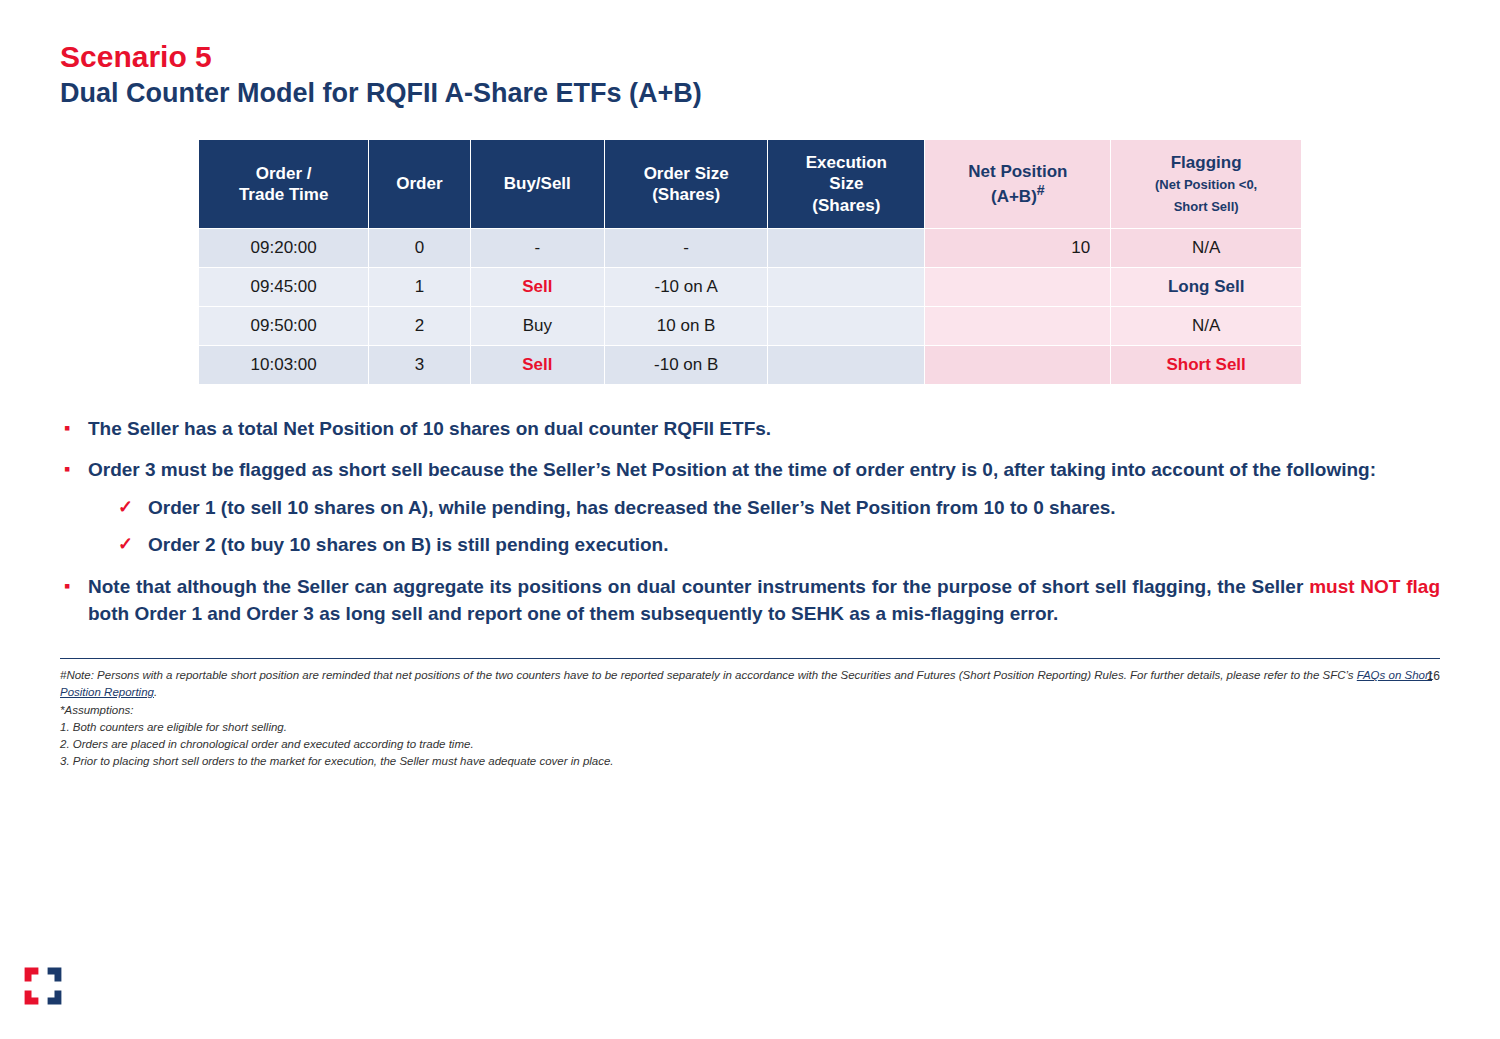Scenario 5
Dual Counter Model for RQFII A-Share ETFs (A+B)
| Order / Trade Time | Order | Buy/Sell | Order Size (Shares) | Execution Size (Shares) | Net Position (A+B) # | Flagging (Net Position <0, Short Sell) |
| --- | --- | --- | --- | --- | --- | --- |
| 09:20:00 | 0 | - | - | | 10 | N/A |
| 09:45:00 | 1 | Sell | -10 on A | | | Long Sell |
| 09:50:00 | 2 | Buy | 10 on B | | | N/A |
| 10:03:00 | 3 | Sell | -10 on B | | | Short Sell |
The Seller has a total Net Position of 10 shares on dual counter RQFII ETFs.
Order 3 must be flagged as short sell because the Seller’s Net Position at the time of order entry is 0, after taking into account of the following:
Order 1 (to sell 10 shares on A), while pending, has decreased the Seller’s Net Position from 10 to 0 shares.
Order 2 (to buy 10 shares on B) is still pending execution.
Note that although the Seller can aggregate its positions on dual counter instruments for the purpose of short sell flagging, the Seller must NOT flag both Order 1 and Order 3 as long sell and report one of them subsequently to SEHK as a mis-flagging error.
16 #Note: Persons with a reportable short position are reminded that net positions of the two counters have to be reported separately in accordance with the Securities and Futures (Short Position Reporting) Rules. For further details, please refer to the SFC’s FAQs on Short Position Reporting.
*Assumptions:
1. Both counters are eligible for short selling.
2. Orders are placed in chronological order and executed according to trade time.
3. Prior to placing short sell orders to the market for execution, the Seller must have adequate cover in place.